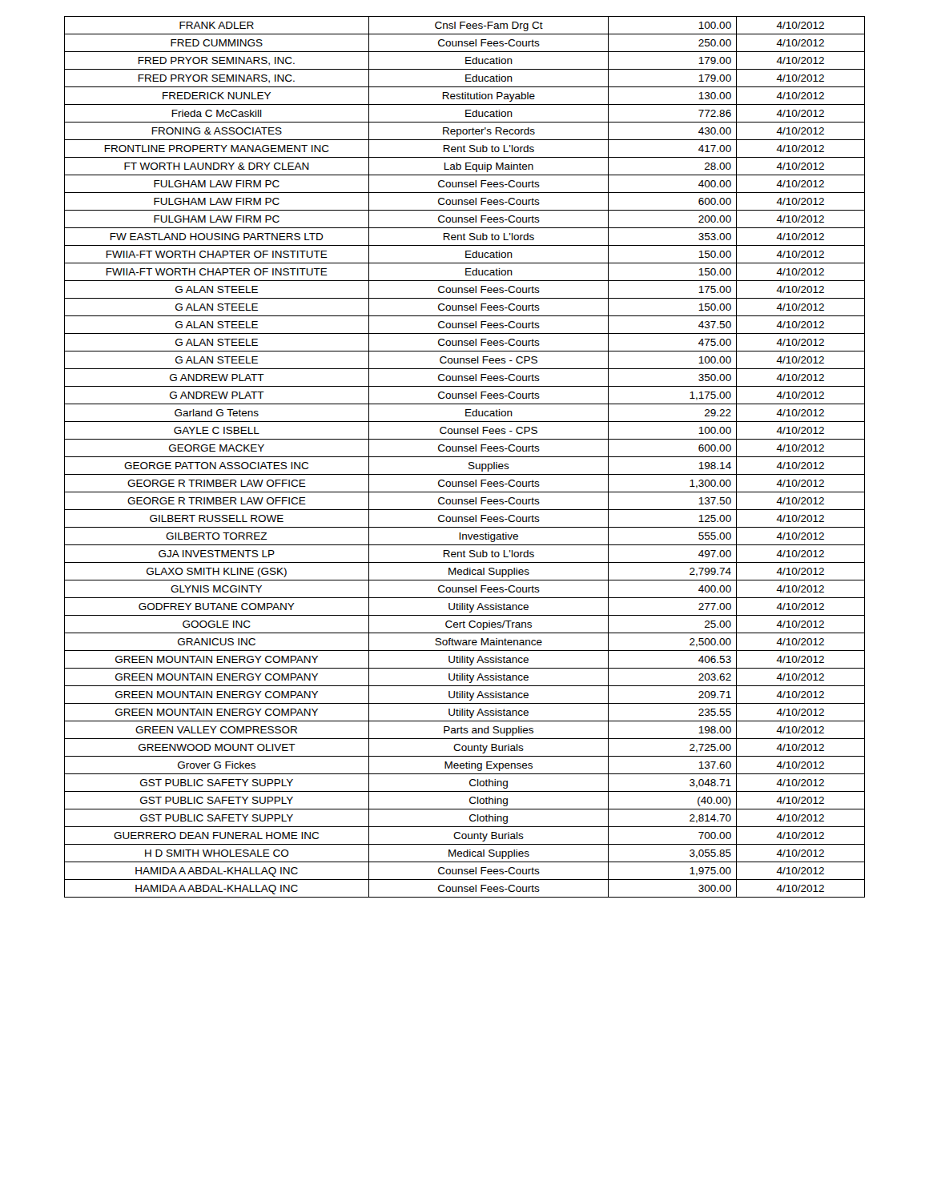| FRANK ADLER | Cnsl Fees-Fam Drg Ct | 100.00 | 4/10/2012 |
| FRED CUMMINGS | Counsel Fees-Courts | 250.00 | 4/10/2012 |
| FRED PRYOR SEMINARS, INC. | Education | 179.00 | 4/10/2012 |
| FRED PRYOR SEMINARS, INC. | Education | 179.00 | 4/10/2012 |
| FREDERICK NUNLEY | Restitution Payable | 130.00 | 4/10/2012 |
| Frieda C McCaskill | Education | 772.86 | 4/10/2012 |
| FRONING & ASSOCIATES | Reporter's Records | 430.00 | 4/10/2012 |
| FRONTLINE PROPERTY MANAGEMENT INC | Rent Sub to L'lords | 417.00 | 4/10/2012 |
| FT WORTH LAUNDRY & DRY CLEAN | Lab Equip Mainten | 28.00 | 4/10/2012 |
| FULGHAM LAW FIRM PC | Counsel Fees-Courts | 400.00 | 4/10/2012 |
| FULGHAM LAW FIRM PC | Counsel Fees-Courts | 600.00 | 4/10/2012 |
| FULGHAM LAW FIRM PC | Counsel Fees-Courts | 200.00 | 4/10/2012 |
| FW EASTLAND HOUSING PARTNERS LTD | Rent Sub to L'lords | 353.00 | 4/10/2012 |
| FWIIA-FT WORTH CHAPTER OF INSTITUTE | Education | 150.00 | 4/10/2012 |
| FWIIA-FT WORTH CHAPTER OF INSTITUTE | Education | 150.00 | 4/10/2012 |
| G ALAN STEELE | Counsel Fees-Courts | 175.00 | 4/10/2012 |
| G ALAN STEELE | Counsel Fees-Courts | 150.00 | 4/10/2012 |
| G ALAN STEELE | Counsel Fees-Courts | 437.50 | 4/10/2012 |
| G ALAN STEELE | Counsel Fees-Courts | 475.00 | 4/10/2012 |
| G ALAN STEELE | Counsel Fees - CPS | 100.00 | 4/10/2012 |
| G ANDREW PLATT | Counsel Fees-Courts | 350.00 | 4/10/2012 |
| G ANDREW PLATT | Counsel Fees-Courts | 1,175.00 | 4/10/2012 |
| Garland G Tetens | Education | 29.22 | 4/10/2012 |
| GAYLE C ISBELL | Counsel Fees - CPS | 100.00 | 4/10/2012 |
| GEORGE MACKEY | Counsel Fees-Courts | 600.00 | 4/10/2012 |
| GEORGE PATTON ASSOCIATES INC | Supplies | 198.14 | 4/10/2012 |
| GEORGE R TRIMBER LAW OFFICE | Counsel Fees-Courts | 1,300.00 | 4/10/2012 |
| GEORGE R TRIMBER LAW OFFICE | Counsel Fees-Courts | 137.50 | 4/10/2012 |
| GILBERT RUSSELL ROWE | Counsel Fees-Courts | 125.00 | 4/10/2012 |
| GILBERTO TORREZ | Investigative | 555.00 | 4/10/2012 |
| GJA INVESTMENTS LP | Rent Sub to L'lords | 497.00 | 4/10/2012 |
| GLAXO SMITH KLINE (GSK) | Medical Supplies | 2,799.74 | 4/10/2012 |
| GLYNIS MCGINTY | Counsel Fees-Courts | 400.00 | 4/10/2012 |
| GODFREY BUTANE COMPANY | Utility Assistance | 277.00 | 4/10/2012 |
| GOOGLE INC | Cert Copies/Trans | 25.00 | 4/10/2012 |
| GRANICUS INC | Software Maintenance | 2,500.00 | 4/10/2012 |
| GREEN MOUNTAIN ENERGY COMPANY | Utility Assistance | 406.53 | 4/10/2012 |
| GREEN MOUNTAIN ENERGY COMPANY | Utility Assistance | 203.62 | 4/10/2012 |
| GREEN MOUNTAIN ENERGY COMPANY | Utility Assistance | 209.71 | 4/10/2012 |
| GREEN MOUNTAIN ENERGY COMPANY | Utility Assistance | 235.55 | 4/10/2012 |
| GREEN VALLEY COMPRESSOR | Parts and Supplies | 198.00 | 4/10/2012 |
| GREENWOOD MOUNT OLIVET | County Burials | 2,725.00 | 4/10/2012 |
| Grover G Fickes | Meeting Expenses | 137.60 | 4/10/2012 |
| GST PUBLIC SAFETY SUPPLY | Clothing | 3,048.71 | 4/10/2012 |
| GST PUBLIC SAFETY SUPPLY | Clothing | (40.00) | 4/10/2012 |
| GST PUBLIC SAFETY SUPPLY | Clothing | 2,814.70 | 4/10/2012 |
| GUERRERO DEAN FUNERAL HOME INC | County Burials | 700.00 | 4/10/2012 |
| H D SMITH WHOLESALE CO | Medical Supplies | 3,055.85 | 4/10/2012 |
| HAMIDA A ABDAL-KHALLAQ INC | Counsel Fees-Courts | 1,975.00 | 4/10/2012 |
| HAMIDA A ABDAL-KHALLAQ INC | Counsel Fees-Courts | 300.00 | 4/10/2012 |